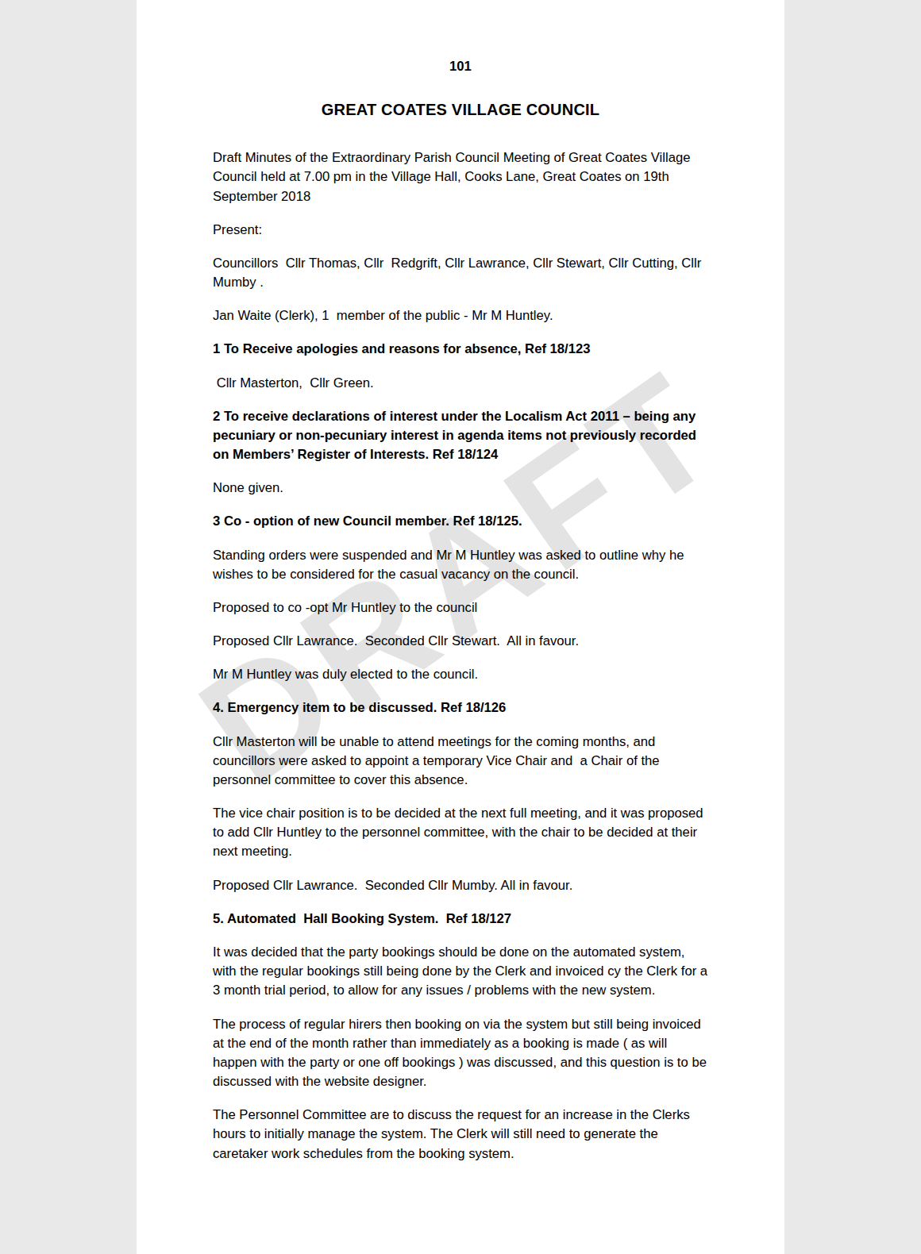DRAFT
101
GREAT COATES VILLAGE COUNCIL
Draft Minutes of the Extraordinary Parish Council Meeting of Great Coates Village Council held at 7.00 pm in the Village Hall, Cooks Lane, Great Coates on 19th September 2018
Present:
Councillors Cllr Thomas, Cllr Redgrift, Cllr Lawrance, Cllr Stewart, Cllr Cutting, Cllr Mumby .
Jan Waite (Clerk), 1 member of the public - Mr M Huntley.
1 To Receive apologies and reasons for absence, Ref 18/123
Cllr Masterton, Cllr Green.
2 To receive declarations of interest under the Localism Act 2011 – being any pecuniary or non-pecuniary interest in agenda items not previously recorded on Members’ Register of Interests. Ref 18/124
None given.
3 Co - option of new Council member. Ref 18/125.
Standing orders were suspended and Mr M Huntley was asked to outline why he wishes to be considered for the casual vacancy on the council.
Proposed to co -opt Mr Huntley to the council
Proposed Cllr Lawrance. Seconded Cllr Stewart. All in favour.
Mr M Huntley was duly elected to the council.
4. Emergency item to be discussed. Ref 18/126
Cllr Masterton will be unable to attend meetings for the coming months, and councillors were asked to appoint a temporary Vice Chair and a Chair of the personnel committee to cover this absence.
The vice chair position is to be decided at the next full meeting, and it was proposed to add Cllr Huntley to the personnel committee, with the chair to be decided at their next meeting.
Proposed Cllr Lawrance. Seconded Cllr Mumby. All in favour.
5. Automated Hall Booking System. Ref 18/127
It was decided that the party bookings should be done on the automated system, with the regular bookings still being done by the Clerk and invoiced cy the Clerk for a 3 month trial period, to allow for any issues / problems with the new system.
The process of regular hirers then booking on via the system but still being invoiced at the end of the month rather than immediately as a booking is made ( as will happen with the party or one off bookings ) was discussed, and this question is to be discussed with the website designer.
The Personnel Committee are to discuss the request for an increase in the Clerks hours to initially manage the system. The Clerk will still need to generate the caretaker work schedules from the booking system.